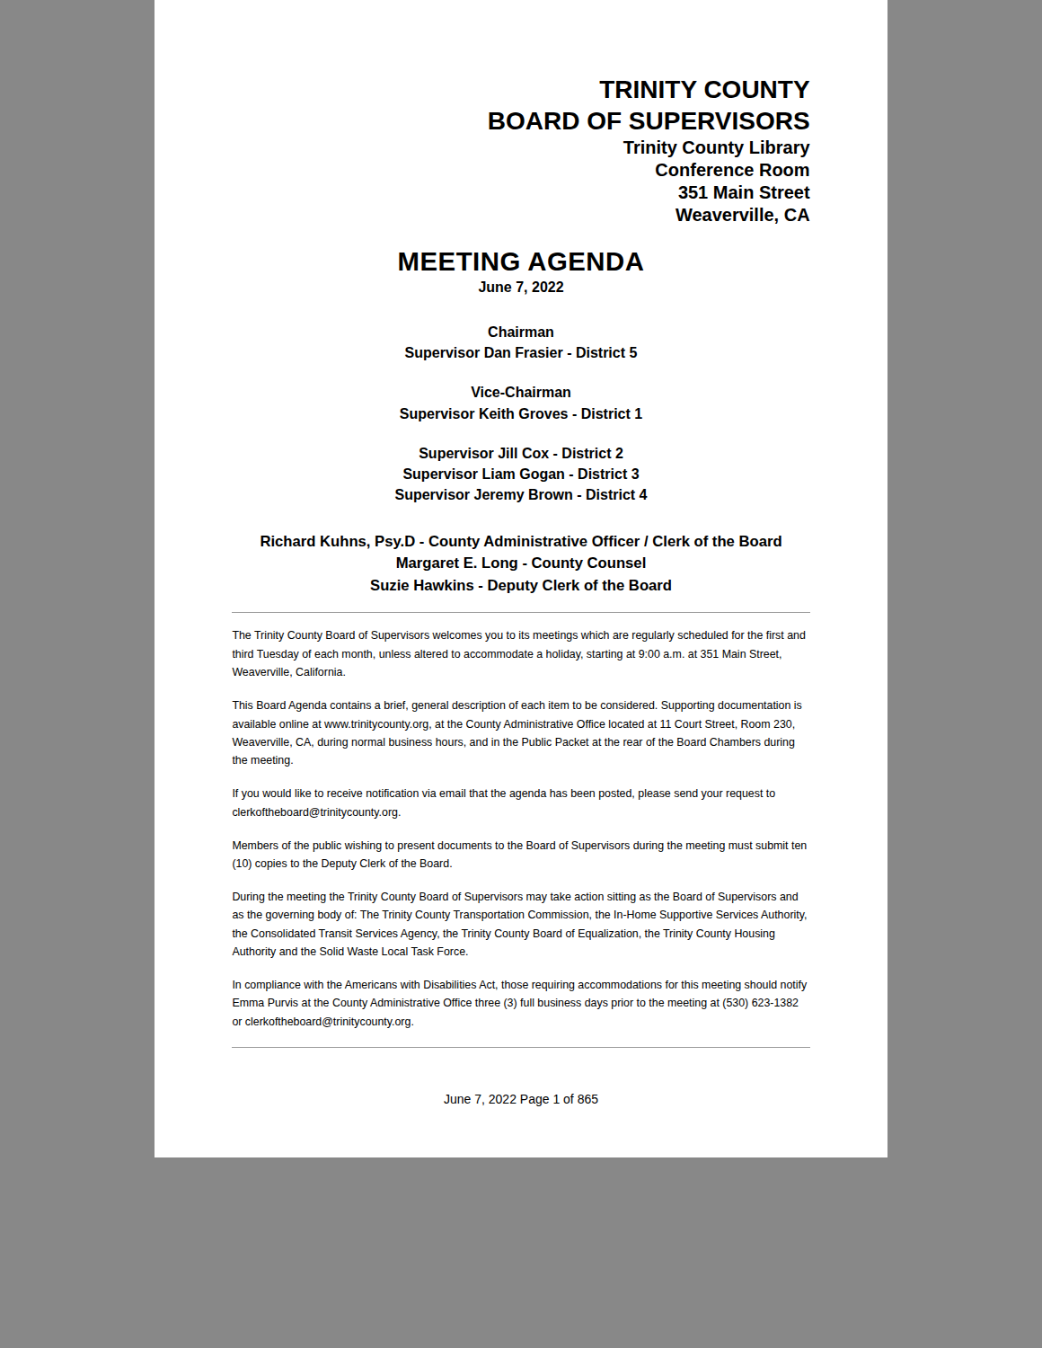TRINITY COUNTY
BOARD OF SUPERVISORS
Trinity County Library
Conference Room
351 Main Street
Weaverville, CA
MEETING AGENDA
June 7, 2022
Chairman
Supervisor Dan Frasier - District 5
Vice-Chairman
Supervisor Keith Groves - District 1
Supervisor Jill Cox - District 2
Supervisor Liam Gogan - District 3
Supervisor Jeremy Brown - District 4
Richard Kuhns, Psy.D - County Administrative Officer / Clerk of the Board
Margaret E. Long - County Counsel
Suzie Hawkins - Deputy Clerk of the Board
The Trinity County Board of Supervisors welcomes you to its meetings which are regularly scheduled for the first and third Tuesday of each month, unless altered to accommodate a holiday, starting at 9:00 a.m. at 351 Main Street, Weaverville, California.
This Board Agenda contains a brief, general description of each item to be considered. Supporting documentation is available online at www.trinitycounty.org, at the County Administrative Office located at 11 Court Street, Room 230, Weaverville, CA, during normal business hours, and in the Public Packet at the rear of the Board Chambers during the meeting.
If you would like to receive notification via email that the agenda has been posted, please send your request to clerkoftheboard@trinitycounty.org.
Members of the public wishing to present documents to the Board of Supervisors during the meeting must submit ten (10) copies to the Deputy Clerk of the Board.
During the meeting the Trinity County Board of Supervisors may take action sitting as the Board of Supervisors and as the governing body of: The Trinity County Transportation Commission, the In-Home Supportive Services Authority, the Consolidated Transit Services Agency, the Trinity County Board of Equalization, the Trinity County Housing Authority and the Solid Waste Local Task Force.
In compliance with the Americans with Disabilities Act, those requiring accommodations for this meeting should notify Emma Purvis at the County Administrative Office three (3) full business days prior to the meeting at (530) 623-1382 or clerkoftheboard@trinitycounty.org.
June 7, 2022 Page 1 of 865